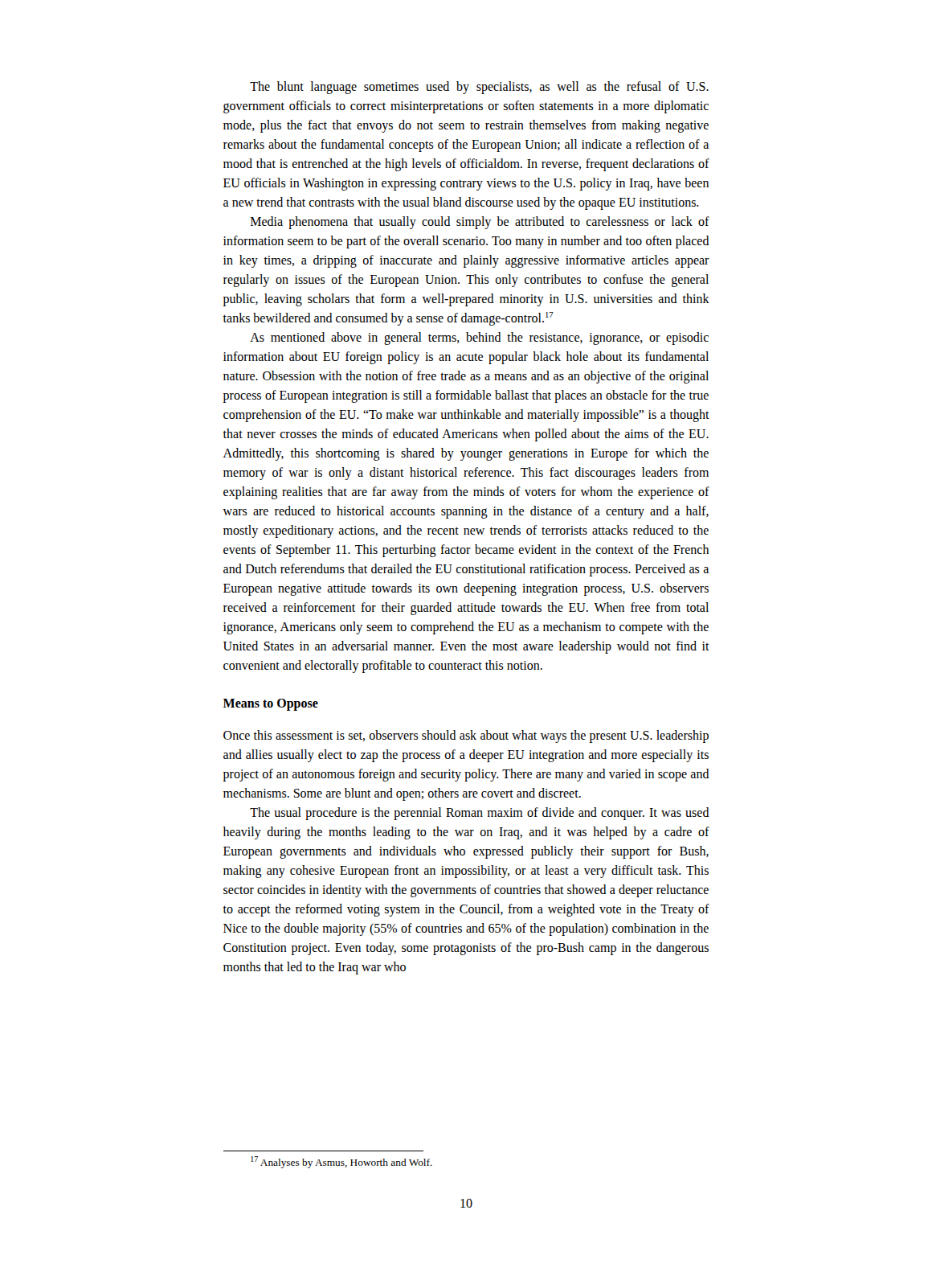The blunt language sometimes used by specialists, as well as the refusal of U.S. government officials to correct misinterpretations or soften statements in a more diplomatic mode, plus the fact that envoys do not seem to restrain themselves from making negative remarks about the fundamental concepts of the European Union; all indicate a reflection of a mood that is entrenched at the high levels of officialdom. In reverse, frequent declarations of EU officials in Washington in expressing contrary views to the U.S. policy in Iraq, have been a new trend that contrasts with the usual bland discourse used by the opaque EU institutions.
Media phenomena that usually could simply be attributed to carelessness or lack of information seem to be part of the overall scenario. Too many in number and too often placed in key times, a dripping of inaccurate and plainly aggressive informative articles appear regularly on issues of the European Union. This only contributes to confuse the general public, leaving scholars that form a well-prepared minority in U.S. universities and think tanks bewildered and consumed by a sense of damage-control.17
As mentioned above in general terms, behind the resistance, ignorance, or episodic information about EU foreign policy is an acute popular black hole about its fundamental nature. Obsession with the notion of free trade as a means and as an objective of the original process of European integration is still a formidable ballast that places an obstacle for the true comprehension of the EU. “To make war unthinkable and materially impossible” is a thought that never crosses the minds of educated Americans when polled about the aims of the EU. Admittedly, this shortcoming is shared by younger generations in Europe for which the memory of war is only a distant historical reference. This fact discourages leaders from explaining realities that are far away from the minds of voters for whom the experience of wars are reduced to historical accounts spanning in the distance of a century and a half, mostly expeditionary actions, and the recent new trends of terrorists attacks reduced to the events of September 11. This perturbing factor became evident in the context of the French and Dutch referendums that derailed the EU constitutional ratification process. Perceived as a European negative attitude towards its own deepening integration process, U.S. observers received a reinforcement for their guarded attitude towards the EU. When free from total ignorance, Americans only seem to comprehend the EU as a mechanism to compete with the United States in an adversarial manner. Even the most aware leadership would not find it convenient and electorally profitable to counteract this notion.
Means to Oppose
Once this assessment is set, observers should ask about what ways the present U.S. leadership and allies usually elect to zap the process of a deeper EU integration and more especially its project of an autonomous foreign and security policy. There are many and varied in scope and mechanisms. Some are blunt and open; others are covert and discreet.
The usual procedure is the perennial Roman maxim of divide and conquer. It was used heavily during the months leading to the war on Iraq, and it was helped by a cadre of European governments and individuals who expressed publicly their support for Bush, making any cohesive European front an impossibility, or at least a very difficult task. This sector coincides in identity with the governments of countries that showed a deeper reluctance to accept the reformed voting system in the Council, from a weighted vote in the Treaty of Nice to the double majority (55% of countries and 65% of the population) combination in the Constitution project. Even today, some protagonists of the pro-Bush camp in the dangerous months that led to the Iraq war who
17 Analyses by Asmus, Howorth and Wolf.
10